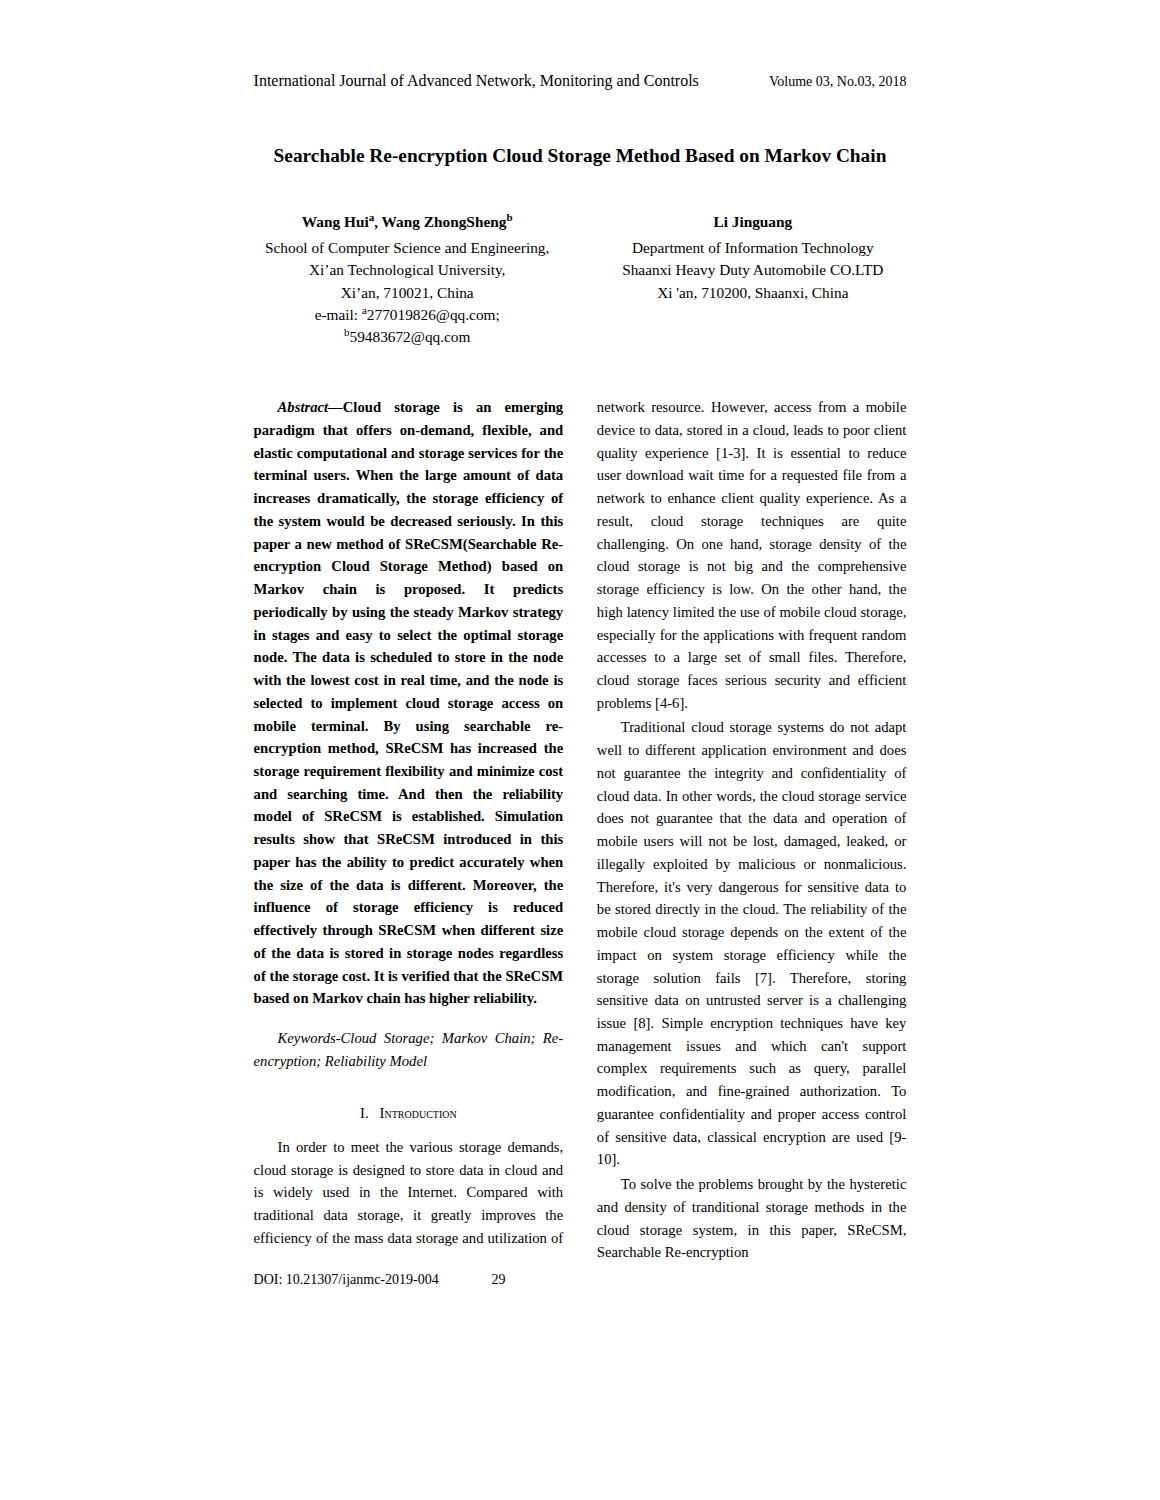International Journal of Advanced Network, Monitoring and Controls Volume 03, No.03, 2018
Searchable Re-encryption Cloud Storage Method Based on Markov Chain
Wang Huia, Wang ZhongShengb
School of Computer Science and Engineering,
Xi’an Technological University,
Xi’an, 710021, China
e-mail: a277019826@qq.com;
b59483672@qq.com
Li Jinguang
Department of Information Technology
Shaanxi Heavy Duty Automobile CO.LTD
Xi 'an, 710200, Shaanxi, China
Abstract—Cloud storage is an emerging paradigm that offers on-demand, flexible, and elastic computational and storage services for the terminal users. When the large amount of data increases dramatically, the storage efficiency of the system would be decreased seriously. In this paper a new method of SReCSM(Searchable Re-encryption Cloud Storage Method) based on Markov chain is proposed. It predicts periodically by using the steady Markov strategy in stages and easy to select the optimal storage node. The data is scheduled to store in the node with the lowest cost in real time, and the node is selected to implement cloud storage access on mobile terminal. By using searchable re-encryption method, SReCSM has increased the storage requirement flexibility and minimize cost and searching time. And then the reliability model of SReCSM is established. Simulation results show that SReCSM introduced in this paper has the ability to predict accurately when the size of the data is different. Moreover, the influence of storage efficiency is reduced effectively through SReCSM when different size of the data is stored in storage nodes regardless of the storage cost. It is verified that the SReCSM based on Markov chain has higher reliability.
Keywords-Cloud Storage; Markov Chain; Re-encryption; Reliability Model
I. Introduction
In order to meet the various storage demands, cloud storage is designed to store data in cloud and is widely used in the Internet. Compared with traditional data storage, it greatly improves the efficiency of the mass data storage and utilization of network resource. However, access from a mobile device to data, stored in a cloud, leads to poor client quality experience [1-3]. It is essential to reduce user download wait time for a requested file from a network to enhance client quality experience. As a result, cloud storage techniques are quite challenging. On one hand, storage density of the cloud storage is not big and the comprehensive storage efficiency is low. On the other hand, the high latency limited the use of mobile cloud storage, especially for the applications with frequent random accesses to a large set of small files. Therefore, cloud storage faces serious security and efficient problems [4-6].
Traditional cloud storage systems do not adapt well to different application environment and does not guarantee the integrity and confidentiality of cloud data. In other words, the cloud storage service does not guarantee that the data and operation of mobile users will not be lost, damaged, leaked, or illegally exploited by malicious or nonmalicious. Therefore, it's very dangerous for sensitive data to be stored directly in the cloud. The reliability of the mobile cloud storage depends on the extent of the impact on system storage efficiency while the storage solution fails [7]. Therefore, storing sensitive data on untrusted server is a challenging issue [8]. Simple encryption techniques have key management issues and which can't support complex requirements such as query, parallel modification, and fine-grained authorization. To guarantee confidentiality and proper access control of sensitive data, classical encryption are used [9-10].
To solve the problems brought by the hysteretic and density of tranditional storage methods in the cloud storage system, in this paper, SReCSM, Searchable Re-encryption
DOI: 10.21307/ijanmc-2019-004 29